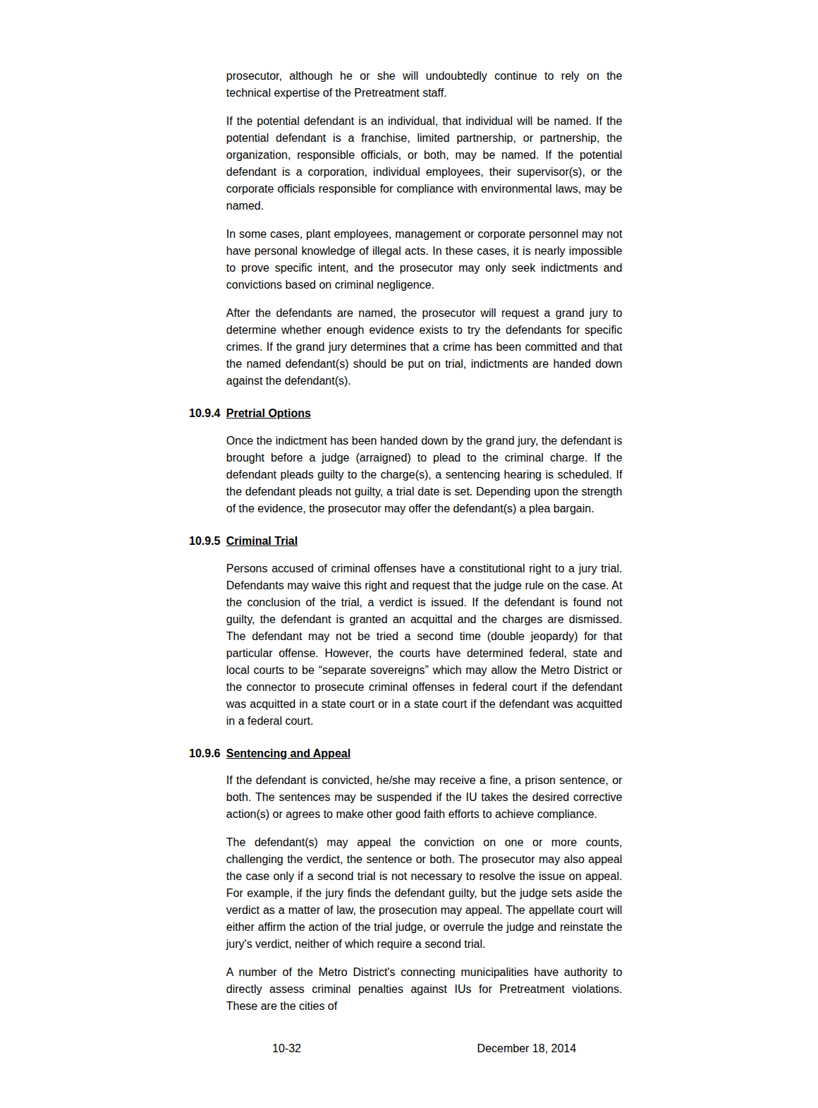prosecutor, although he or she will undoubtedly continue to rely on the technical expertise of the Pretreatment staff.
If the potential defendant is an individual, that individual will be named. If the potential defendant is a franchise, limited partnership, or partnership, the organization, responsible officials, or both, may be named. If the potential defendant is a corporation, individual employees, their supervisor(s), or the corporate officials responsible for compliance with environmental laws, may be named.
In some cases, plant employees, management or corporate personnel may not have personal knowledge of illegal acts. In these cases, it is nearly impossible to prove specific intent, and the prosecutor may only seek indictments and convictions based on criminal negligence.
After the defendants are named, the prosecutor will request a grand jury to determine whether enough evidence exists to try the defendants for specific crimes. If the grand jury determines that a crime has been committed and that the named defendant(s) should be put on trial, indictments are handed down against the defendant(s).
10.9.4
Pretrial Options
Once the indictment has been handed down by the grand jury, the defendant is brought before a judge (arraigned) to plead to the criminal charge. If the defendant pleads guilty to the charge(s), a sentencing hearing is scheduled. If the defendant pleads not guilty, a trial date is set. Depending upon the strength of the evidence, the prosecutor may offer the defendant(s) a plea bargain.
10.9.5
Criminal Trial
Persons accused of criminal offenses have a constitutional right to a jury trial. Defendants may waive this right and request that the judge rule on the case. At the conclusion of the trial, a verdict is issued. If the defendant is found not guilty, the defendant is granted an acquittal and the charges are dismissed. The defendant may not be tried a second time (double jeopardy) for that particular offense. However, the courts have determined federal, state and local courts to be “separate sovereigns” which may allow the Metro District or the connector to prosecute criminal offenses in federal court if the defendant was acquitted in a state court or in a state court if the defendant was acquitted in a federal court.
10.9.6
Sentencing and Appeal
If the defendant is convicted, he/she may receive a fine, a prison sentence, or both. The sentences may be suspended if the IU takes the desired corrective action(s) or agrees to make other good faith efforts to achieve compliance.
The defendant(s) may appeal the conviction on one or more counts, challenging the verdict, the sentence or both. The prosecutor may also appeal the case only if a second trial is not necessary to resolve the issue on appeal. For example, if the jury finds the defendant guilty, but the judge sets aside the verdict as a matter of law, the prosecution may appeal. The appellate court will either affirm the action of the trial judge, or overrule the judge and reinstate the jury's verdict, neither of which require a second trial.
A number of the Metro District's connecting municipalities have authority to directly assess criminal penalties against IUs for Pretreatment violations. These are the cities of
10-32 December 18, 2014